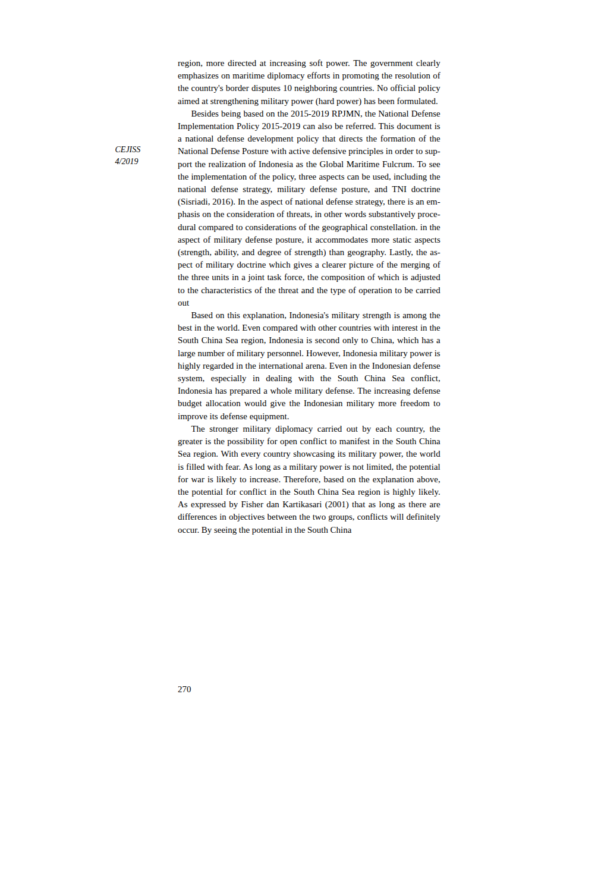CEJISS 4/2019
region, more directed at increasing soft power. The government clearly emphasizes on maritime diplomacy efforts in promoting the resolution of the country's border disputes 10 neighboring countries. No official policy aimed at strengthening military power (hard power) has been formulated.
Besides being based on the 2015-2019 RPJMN, the National Defense Implementation Policy 2015-2019 can also be referred. This document is a national defense development policy that directs the formation of the National Defense Posture with active defensive principles in order to support the realization of Indonesia as the Global Maritime Fulcrum. To see the implementation of the policy, three aspects can be used, including the national defense strategy, military defense posture, and TNI doctrine (Sisriadi, 2016). In the aspect of national defense strategy, there is an emphasis on the consideration of threats, in other words substantively procedural compared to considerations of the geographical constellation. in the aspect of military defense posture, it accommodates more static aspects (strength, ability, and degree of strength) than geography. Lastly, the aspect of military doctrine which gives a clearer picture of the merging of the three units in a joint task force, the composition of which is adjusted to the characteristics of the threat and the type of operation to be carried out
Based on this explanation, Indonesia's military strength is among the best in the world. Even compared with other countries with interest in the South China Sea region, Indonesia is second only to China, which has a large number of military personnel. However, Indonesia military power is highly regarded in the international arena. Even in the Indonesian defense system, especially in dealing with the South China Sea conflict, Indonesia has prepared a whole military defense. The increasing defense budget allocation would give the Indonesian military more freedom to improve its defense equipment.
The stronger military diplomacy carried out by each country, the greater is the possibility for open conflict to manifest in the South China Sea region. With every country showcasing its military power, the world is filled with fear. As long as a military power is not limited, the potential for war is likely to increase. Therefore, based on the explanation above, the potential for conflict in the South China Sea region is highly likely. As expressed by Fisher dan Kartikasari (2001) that as long as there are differences in objectives between the two groups, conflicts will definitely occur. By seeing the potential in the South China
270